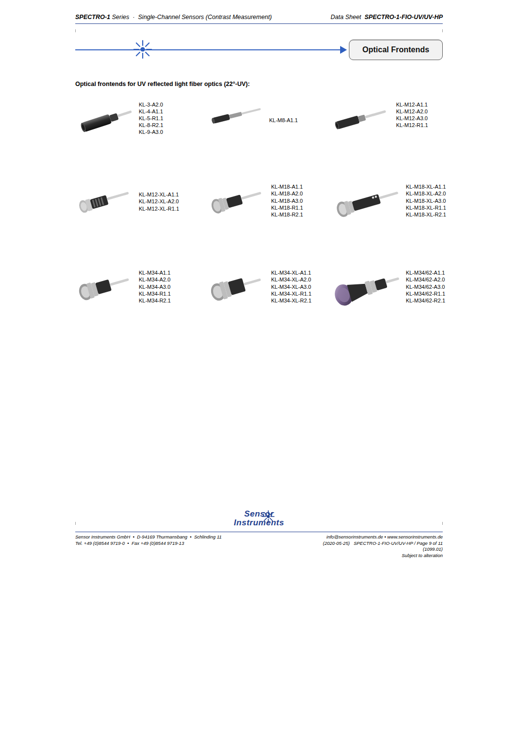SPECTRO-1 Series · Single-Channel Sensors (Contrast Measurement)
Data Sheet SPECTRO-1-FIO-UV/UV-HP
Optical Frontends
Optical frontends for UV reflected light fiber optics (22°-UV):
KL-3-A2.0
KL-4-A1.1
KL-5-R1.1
KL-8-R2.1
KL-9-A3.0
KL-M8-A1.1
KL-M12-A1.1
KL-M12-A2.0
KL-M12-A3.0
KL-M12-R1.1
KL-M12-XL-A1.1
KL-M12-XL-A2.0
KL-M12-XL-R1.1
KL-M18-A1.1
KL-M18-A2.0
KL-M18-A3.0
KL-M18-R1.1
KL-M18-R2.1
KL-M18-XL-A1.1
KL-M18-XL-A2.0
KL-M18-XL-A3.0
KL-M18-XL-R1.1
KL-M18-XL-R2.1
KL-M34-A1.1
KL-M34-A2.0
KL-M34-A3.0
KL-M34-R1.1
KL-M34-R2.1
KL-M34-XL-A1.1
KL-M34-XL-A2.0
KL-M34-XL-A3.0
KL-M34-XL-R1.1
KL-M34-XL-R2.1
KL-M34/62-A1.1
KL-M34/62-A2.0
KL-M34/62-A3.0
KL-M34/62-R1.1
KL-M34/62-R2.1
Sensor Instruments
Sensor Instruments GmbH • D-94169 Thurmansbang • Schlinding 11
Tel. +49 (0)8544 9719-0 • Fax +49 (0)8544 9719-13
info@sensorinstruments.de • www.sensorinstruments.de
(2020-05-25) SPECTRO-1-FIO-UV/UV-HP / Page 9 of 11
(1099.01)
Subject to alteration